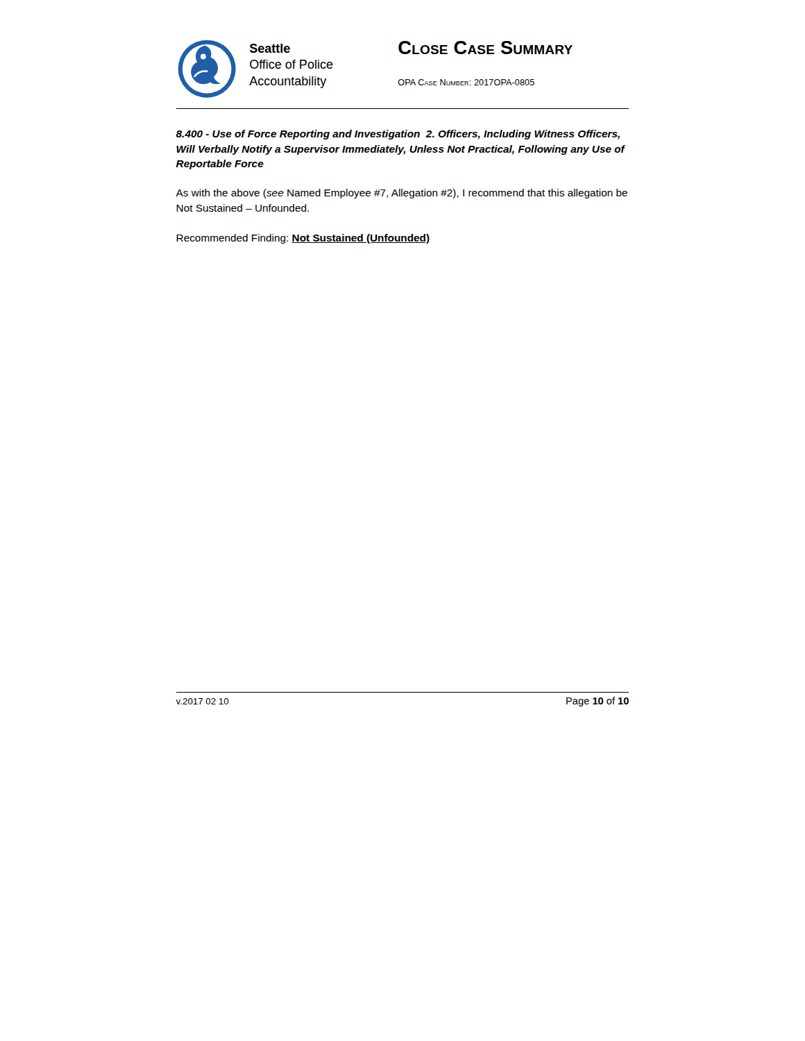Seattle
Office of Police
Accountability
Close Case Summary
OPA Case Number: 2017OPA-0805
8.400 - Use of Force Reporting and Investigation 2. Officers, Including Witness Officers, Will Verbally Notify a Supervisor Immediately, Unless Not Practical, Following any Use of Reportable Force
As with the above (see Named Employee #7, Allegation #2), I recommend that this allegation be Not Sustained – Unfounded.
Recommended Finding: Not Sustained (Unfounded)
v.2017 02 10
Page 10 of 10